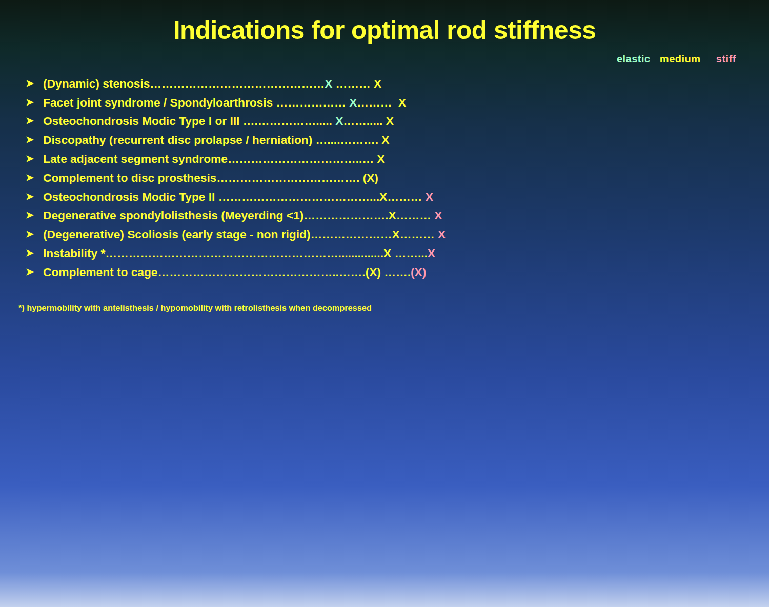Indications for optimal rod stiffness
elastic medium stiff
(Dynamic) stenosis………………………………………X ……… X
Facet joint syndrome / Spondyloarthrosis ……………… X……… X
Osteochondrosis Modic Type I or III ….……………..... X……..... X
Discopathy (recurrent disc prolapse / herniation) …....………. X
Late adjacent segment syndrome……………………………..… X
Complement to disc prosthesis………………………………. (X)
Osteochondrosis Modic Type II …………………………………...X……… X
Degenerative spondylolisthesis (Meyerding <1)………………….X……… X
(Degenerative) Scoliosis (early stage - non rigid)…………………X……… X
Instability *……………………………………………………..............X ……...X
Complement to cage………………………………………..…….(X) …….(X)
*) hypermobility with antelisthesis / hypomobility with retrolisthesis when decompressed